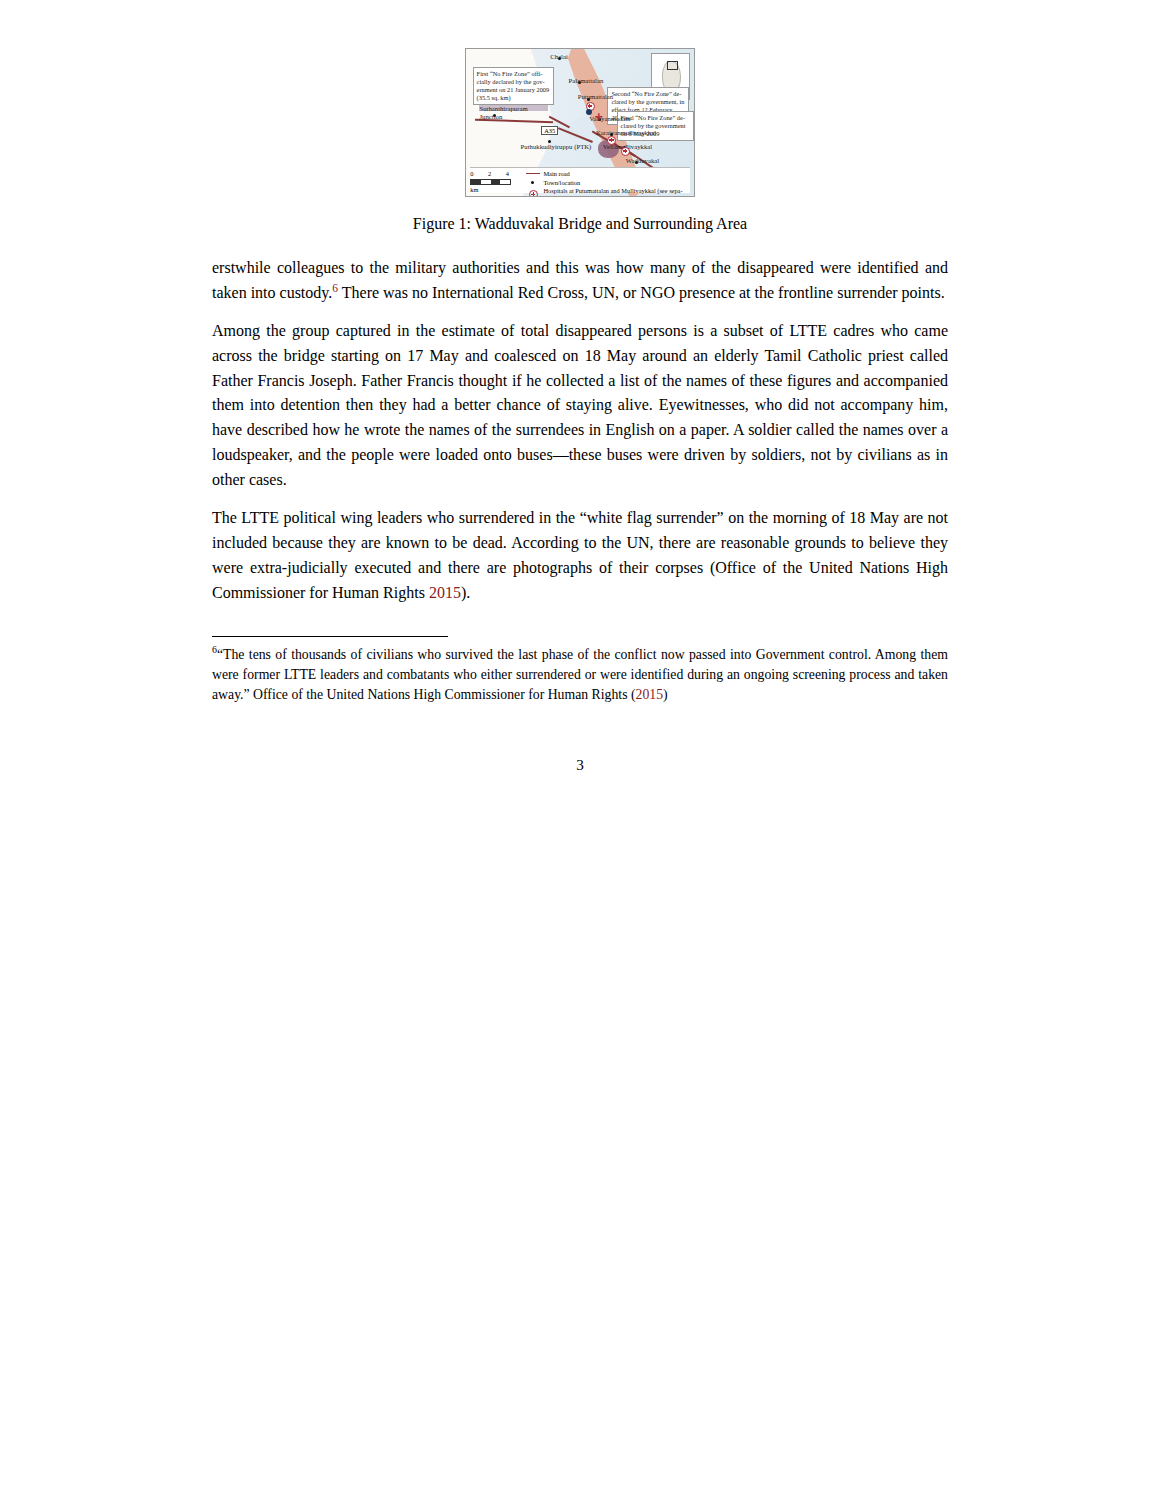First “No Fire Zone” officially declared by the government on 21 January 2009 (35.5 sq. km)
Second “No Fire Zone” declared by the government, in effect from 12 February 2009 (14 sq. km)
Final “No Fire Zone” declared by the government on 8 May 2009
A35
Chalai
Palamattalan
Putumattalan
Valayanmadam
✛
Karaiyanmullivaykkal
Vellamullivaykkal
Wadduvakal
Suthanthirapuram
Junction
Puthukkudiyiruppu (PTK)
024
km
Main road
Town/location
Hospitals at Putumattalan and Mullivaykkal (see separate map for all hospitals)
✛
ICRC
UN staff as of 4 February 2009
Figure 1: Wadduvakal Bridge and Surrounding Area
erstwhile colleagues to the military authorities and this was how many of the disappeared were identified and taken into custody.6 There was no International Red Cross, UN, or NGO presence at the frontline surrender points.
Among the group captured in the estimate of total disappeared persons is a subset of LTTE cadres who came across the bridge starting on 17 May and coalesced on 18 May around an elderly Tamil Catholic priest called Father Francis Joseph. Father Francis thought if he collected a list of the names of these figures and accompanied them into detention then they had a better chance of staying alive. Eyewitnesses, who did not accompany him, have described how he wrote the names of the surrendees in English on a paper. A soldier called the names over a loudspeaker, and the people were loaded onto buses—these buses were driven by soldiers, not by civilians as in other cases.
The LTTE political wing leaders who surrendered in the “white flag surrender” on the morning of 18 May are not included because they are known to be dead. According to the UN, there are reasonable grounds to believe they were extra-judicially executed and there are photographs of their corpses (Office of the United Nations High Commissioner for Human Rights 2015).
6“The tens of thousands of civilians who survived the last phase of the conflict now passed into Government control. Among them were former LTTE leaders and combatants who either surrendered or were identified during an ongoing screening process and taken away.” Office of the United Nations High Commissioner for Human Rights (2015)
3